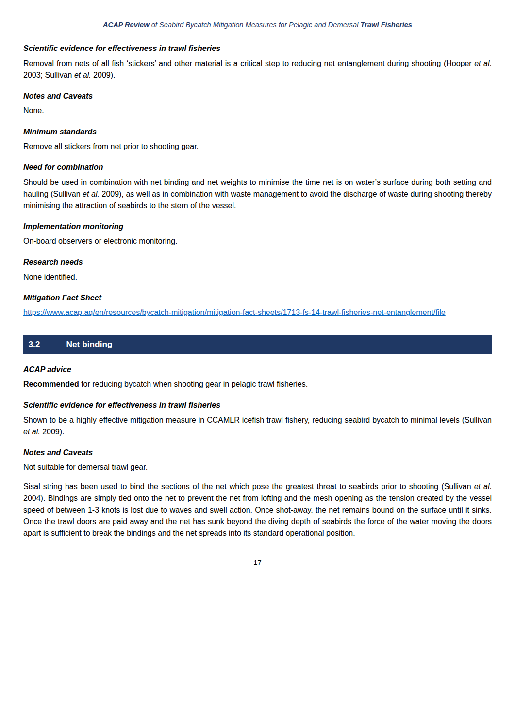ACAP Review of Seabird Bycatch Mitigation Measures for Pelagic and Demersal Trawl Fisheries
Scientific evidence for effectiveness in trawl fisheries
Removal from nets of all fish ‘stickers’ and other material is a critical step to reducing net entanglement during shooting (Hooper et al. 2003; Sullivan et al. 2009).
Notes and Caveats
None.
Minimum standards
Remove all stickers from net prior to shooting gear.
Need for combination
Should be used in combination with net binding and net weights to minimise the time net is on water’s surface during both setting and hauling (Sullivan et al. 2009), as well as in combination with waste management to avoid the discharge of waste during shooting thereby minimising the attraction of seabirds to the stern of the vessel.
Implementation monitoring
On-board observers or electronic monitoring.
Research needs
None identified.
Mitigation Fact Sheet
https://www.acap.aq/en/resources/bycatch-mitigation/mitigation-fact-sheets/1713-fs-14-trawl-fisheries-net-entanglement/file
3.2 Net binding
ACAP advice
Recommended for reducing bycatch when shooting gear in pelagic trawl fisheries.
Scientific evidence for effectiveness in trawl fisheries
Shown to be a highly effective mitigation measure in CCAMLR icefish trawl fishery, reducing seabird bycatch to minimal levels (Sullivan et al. 2009).
Notes and Caveats
Not suitable for demersal trawl gear.
Sisal string has been used to bind the sections of the net which pose the greatest threat to seabirds prior to shooting (Sullivan et al. 2004). Bindings are simply tied onto the net to prevent the net from lofting and the mesh opening as the tension created by the vessel speed of between 1-3 knots is lost due to waves and swell action. Once shot-away, the net remains bound on the surface until it sinks. Once the trawl doors are paid away and the net has sunk beyond the diving depth of seabirds the force of the water moving the doors apart is sufficient to break the bindings and the net spreads into its standard operational position.
17